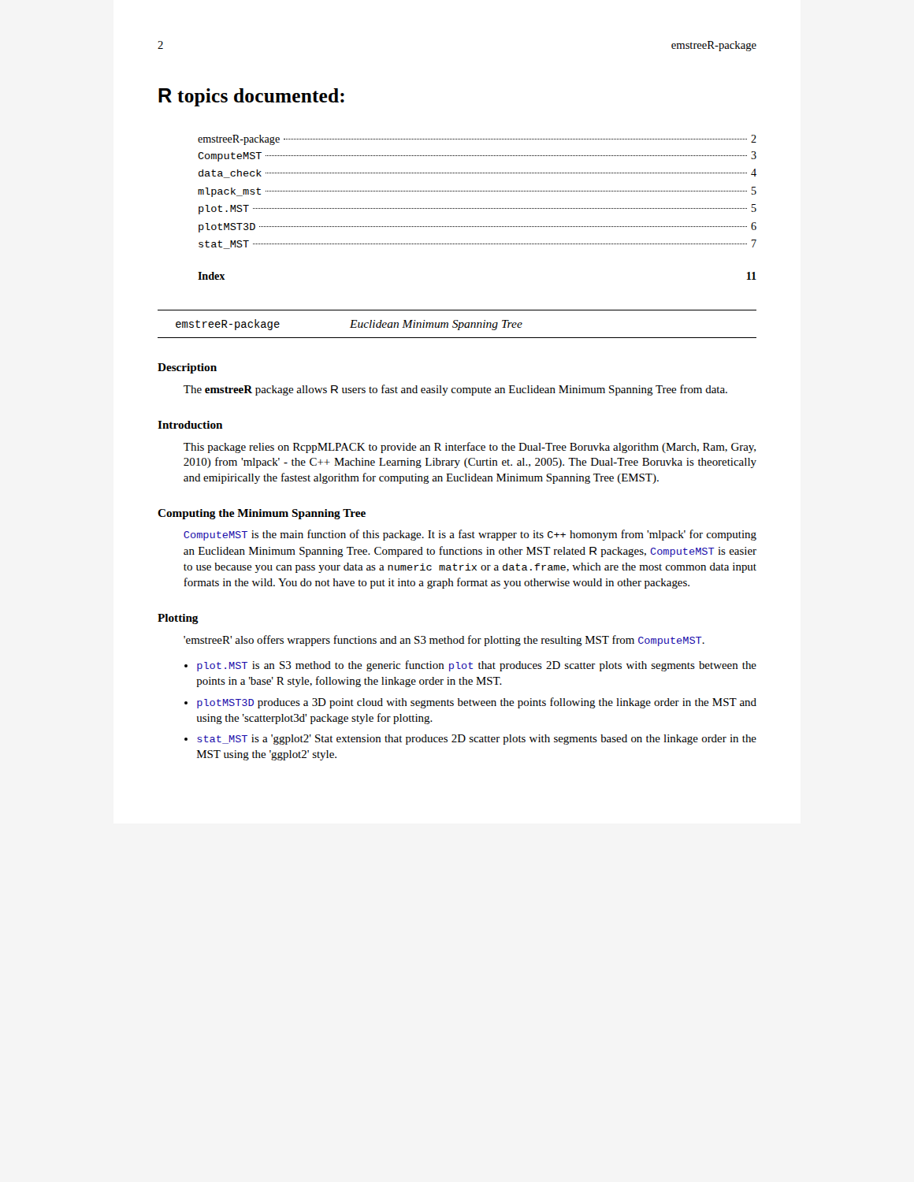2 emstreeR-package
R topics documented:
emstreeR-package 2
ComputeMST 3
data_check 4
mlpack_mst 5
plot.MST 5
plotMST3D 6
stat_MST 7
Index 11
emstreeR-package Euclidean Minimum Spanning Tree
Description
The emstreeR package allows R users to fast and easily compute an Euclidean Minimum Spanning Tree from data.
Introduction
This package relies on RcppMLPACK to provide an R interface to the Dual-Tree Boruvka algorithm (March, Ram, Gray, 2010) from 'mlpack' - the C++ Machine Learning Library (Curtin et. al., 2005). The Dual-Tree Boruvka is theoretically and emipirically the fastest algorithm for computing an Euclidean Minimum Spanning Tree (EMST).
Computing the Minimum Spanning Tree
ComputeMST is the main function of this package. It is a fast wrapper to its C++ homonym from 'mlpack' for computing an Euclidean Minimum Spanning Tree. Compared to functions in other MST related R packages, ComputeMST is easier to use because you can pass your data as a numeric matrix or a data.frame, which are the most common data input formats in the wild. You do not have to put it into a graph format as you otherwise would in other packages.
Plotting
'emstreeR' also offers wrappers functions and an S3 method for plotting the resulting MST from ComputeMST.
plot.MST is an S3 method to the generic function plot that produces 2D scatter plots with segments between the points in a 'base' R style, following the linkage order in the MST.
plotMST3D produces a 3D point cloud with segments between the points following the linkage order in the MST and using the 'scatterplot3d' package style for plotting.
stat_MST is a 'ggplot2' Stat extension that produces 2D scatter plots with segments based on the linkage order in the MST using the 'ggplot2' style.